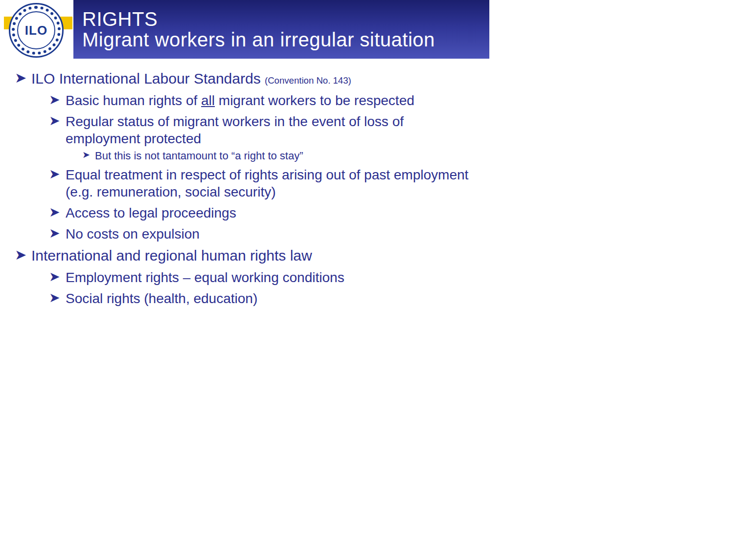ILO
RIGHTSMigrant workers in an irregular situation
ILO International Labour Standards (Convention No. 143)
Basic human rights of all migrant workers to be respected
Regular status of migrant workers in the event of loss of employment protected
But this is not tantamount to “a right to stay”
Equal treatment in respect of rights arising out of past employment (e.g. remuneration, social security)
Access to legal proceedings
No costs on expulsion
International and regional human rights law
Employment rights – equal working conditions
Social rights (health, education)